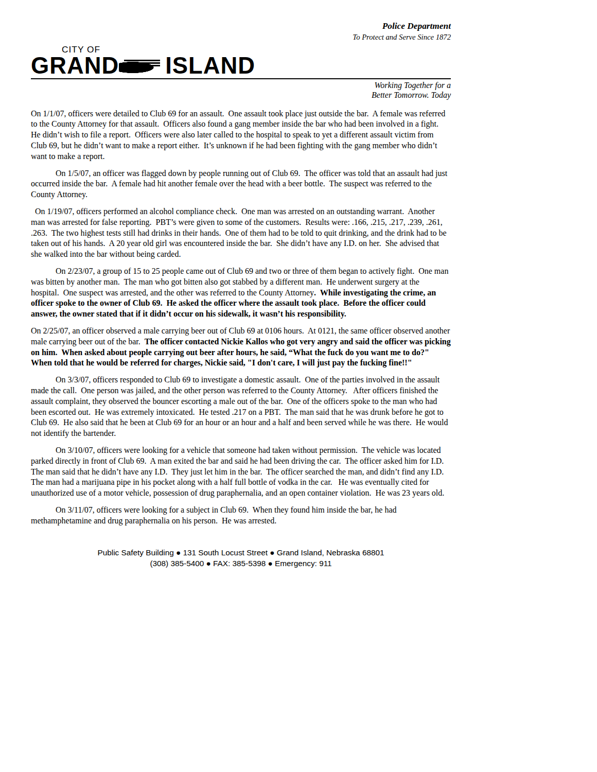Police Department
To Protect and Serve Since 1872
CITY OF GRAND ISLAND
Working Together for a
Better Tomorrow. Today
On 1/1/07, officers were detailed to Club 69 for an assault. One assault took place just outside the bar. A female was referred to the County Attorney for that assault. Officers also found a gang member inside the bar who had been involved in a fight. He didn’t wish to file a report. Officers were also later called to the hospital to speak to yet a different assault victim from Club 69, but he didn’t want to make a report either. It’s unknown if he had been fighting with the gang member who didn’t want to make a report.
On 1/5/07, an officer was flagged down by people running out of Club 69. The officer was told that an assault had just occurred inside the bar. A female had hit another female over the head with a beer bottle. The suspect was referred to the County Attorney.
On 1/19/07, officers performed an alcohol compliance check. One man was arrested on an outstanding warrant. Another man was arrested for false reporting. PBT’s were given to some of the customers. Results were: .166, .215, .217, .239, .261, .263. The two highest tests still had drinks in their hands. One of them had to be told to quit drinking, and the drink had to be taken out of his hands. A 20 year old girl was encountered inside the bar. She didn’t have any I.D. on her. She advised that she walked into the bar without being carded.
On 2/23/07, a group of 15 to 25 people came out of Club 69 and two or three of them began to actively fight. One man was bitten by another man. The man who got bitten also got stabbed by a different man. He underwent surgery at the hospital. One suspect was arrested, and the other was referred to the County Attorney. While investigating the crime, an officer spoke to the owner of Club 69. He asked the officer where the assault took place. Before the officer could answer, the owner stated that if it didn’t occur on his sidewalk, it wasn’t his responsibility.
On 2/25/07, an officer observed a male carrying beer out of Club 69 at 0106 hours. At 0121, the same officer observed another male carrying beer out of the bar. The officer contacted Nickie Kallos who got very angry and said the officer was picking on him. When asked about people carrying out beer after hours, he said, “What the fuck do you want me to do?" When told that he would be referred for charges, Nickie said, "I don't care, I will just pay the fucking fine!!"
On 3/3/07, officers responded to Club 69 to investigate a domestic assault. One of the parties involved in the assault made the call. One person was jailed, and the other person was referred to the County Attorney. After officers finished the assault complaint, they observed the bouncer escorting a male out of the bar. One of the officers spoke to the man who had been escorted out. He was extremely intoxicated. He tested .217 on a PBT. The man said that he was drunk before he got to Club 69. He also said that he been at Club 69 for an hour or an hour and a half and been served while he was there. He would not identify the bartender.
On 3/10/07, officers were looking for a vehicle that someone had taken without permission. The vehicle was located parked directly in front of Club 69. A man exited the bar and said he had been driving the car. The officer asked him for I.D. The man said that he didn’t have any I.D. They just let him in the bar. The officer searched the man, and didn’t find any I.D. The man had a marijuana pipe in his pocket along with a half full bottle of vodka in the car. He was eventually cited for unauthorized use of a motor vehicle, possession of drug paraphernalia, and an open container violation. He was 23 years old.
On 3/11/07, officers were looking for a subject in Club 69. When they found him inside the bar, he had methamphetamine and drug paraphernalia on his person. He was arrested.
Public Safety Building ● 131 South Locust Street ● Grand Island, Nebraska 68801
(308) 385-5400 ● FAX: 385-5398 ● Emergency: 911